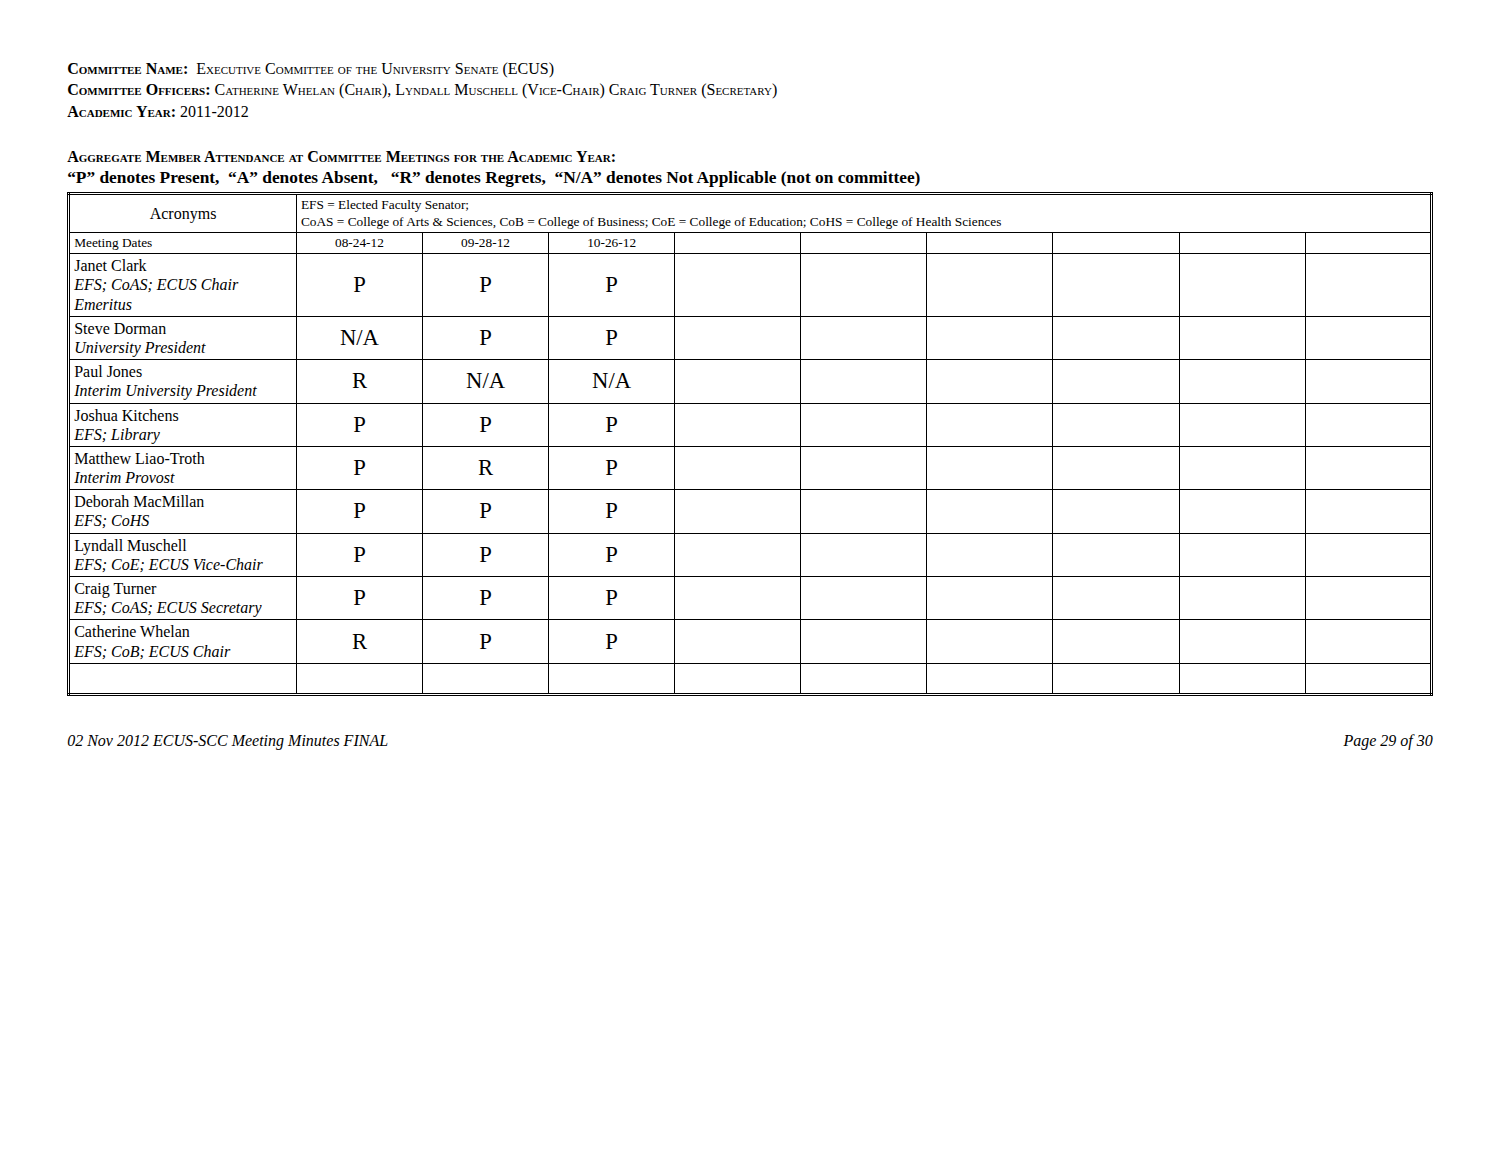Committee Name: Executive Committee of the University Senate (ECUS)
Committee Officers: Catherine Whelan (Chair), Lyndall Muschell (Vice-Chair) Craig Turner (Secretary)
Academic Year: 2011-2012
Aggregate Member Attendance at Committee Meetings for the Academic Year:
“P” denotes Present, “A” denotes Absent, “R” denotes Regrets, “N/A” denotes Not Applicable (not on committee)
| Acronyms | EFS = Elected Faculty Senator; CoAS = College of Arts & Sciences, CoB = College of Business; CoE = College of Education; CoHS = College of Health Sciences |
| Meeting Dates | 08-24-12 | 09-28-12 | 10-26-12 | | | | | | |
| Janet Clark EFS; CoAS; ECUS Chair Emeritus | P | P | P | | | | | | |
| Steve Dorman University President | N/A | P | P | | | | | | |
| Paul Jones Interim University President | R | N/A | N/A | | | | | | |
| Joshua Kitchens EFS; Library | P | P | P | | | | | | |
| Matthew Liao-Troth Interim Provost | P | R | P | | | | | | |
| Deborah MacMillan EFS; CoHS | P | P | P | | | | | | |
| Lyndall Muschell EFS; CoE; ECUS Vice-Chair | P | P | P | | | | | | |
| Craig Turner EFS; CoAS; ECUS Secretary | P | P | P | | | | | | |
| Catherine Whelan EFS; CoB; ECUS Chair | R | P | P | | | | | | |
02 Nov 2012 ECUS-SCC Meeting Minutes FINAL
Page 29 of 30